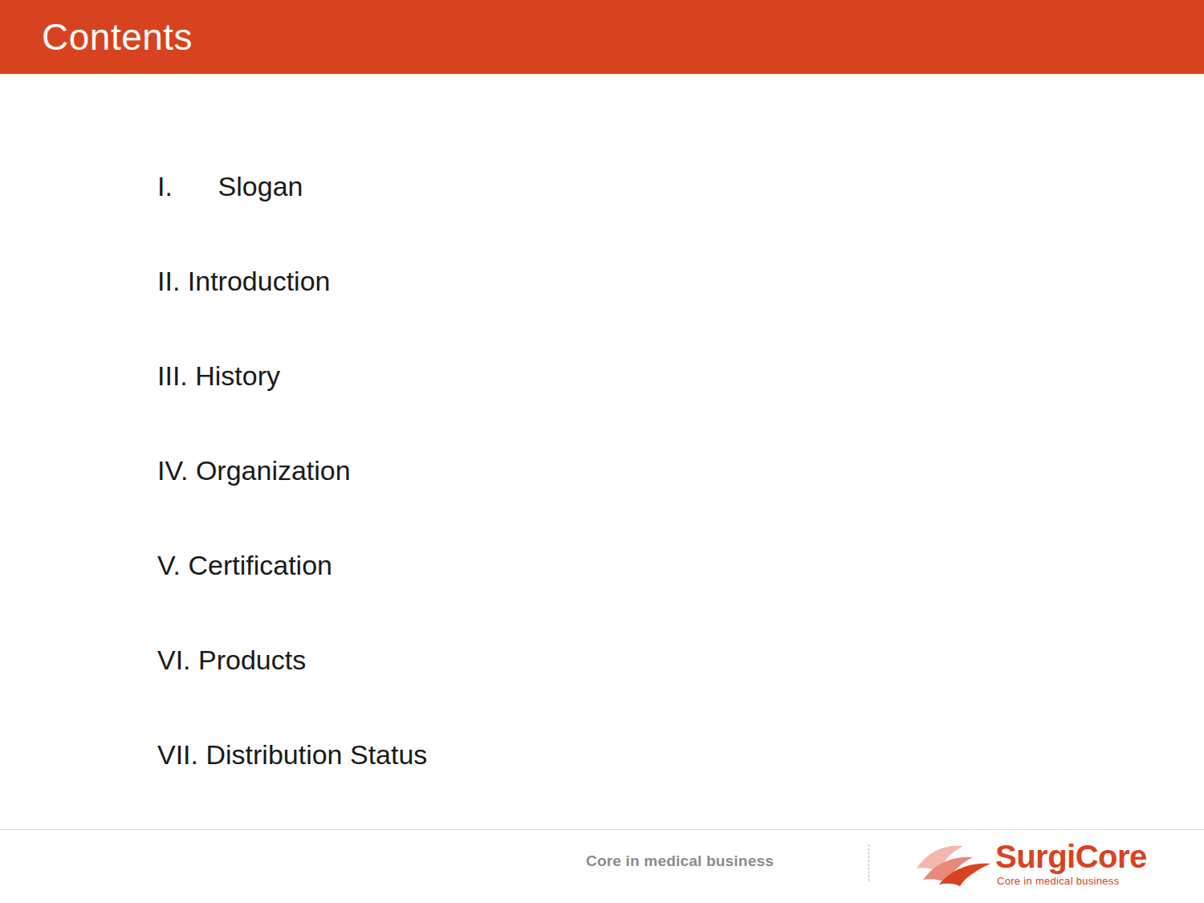Contents
I. Slogan
II. Introduction
III. History
IV. Organization
V. Certification
VI. Products
VII. Distribution Status
Core in medical business
SurgiCore
Core in medical business